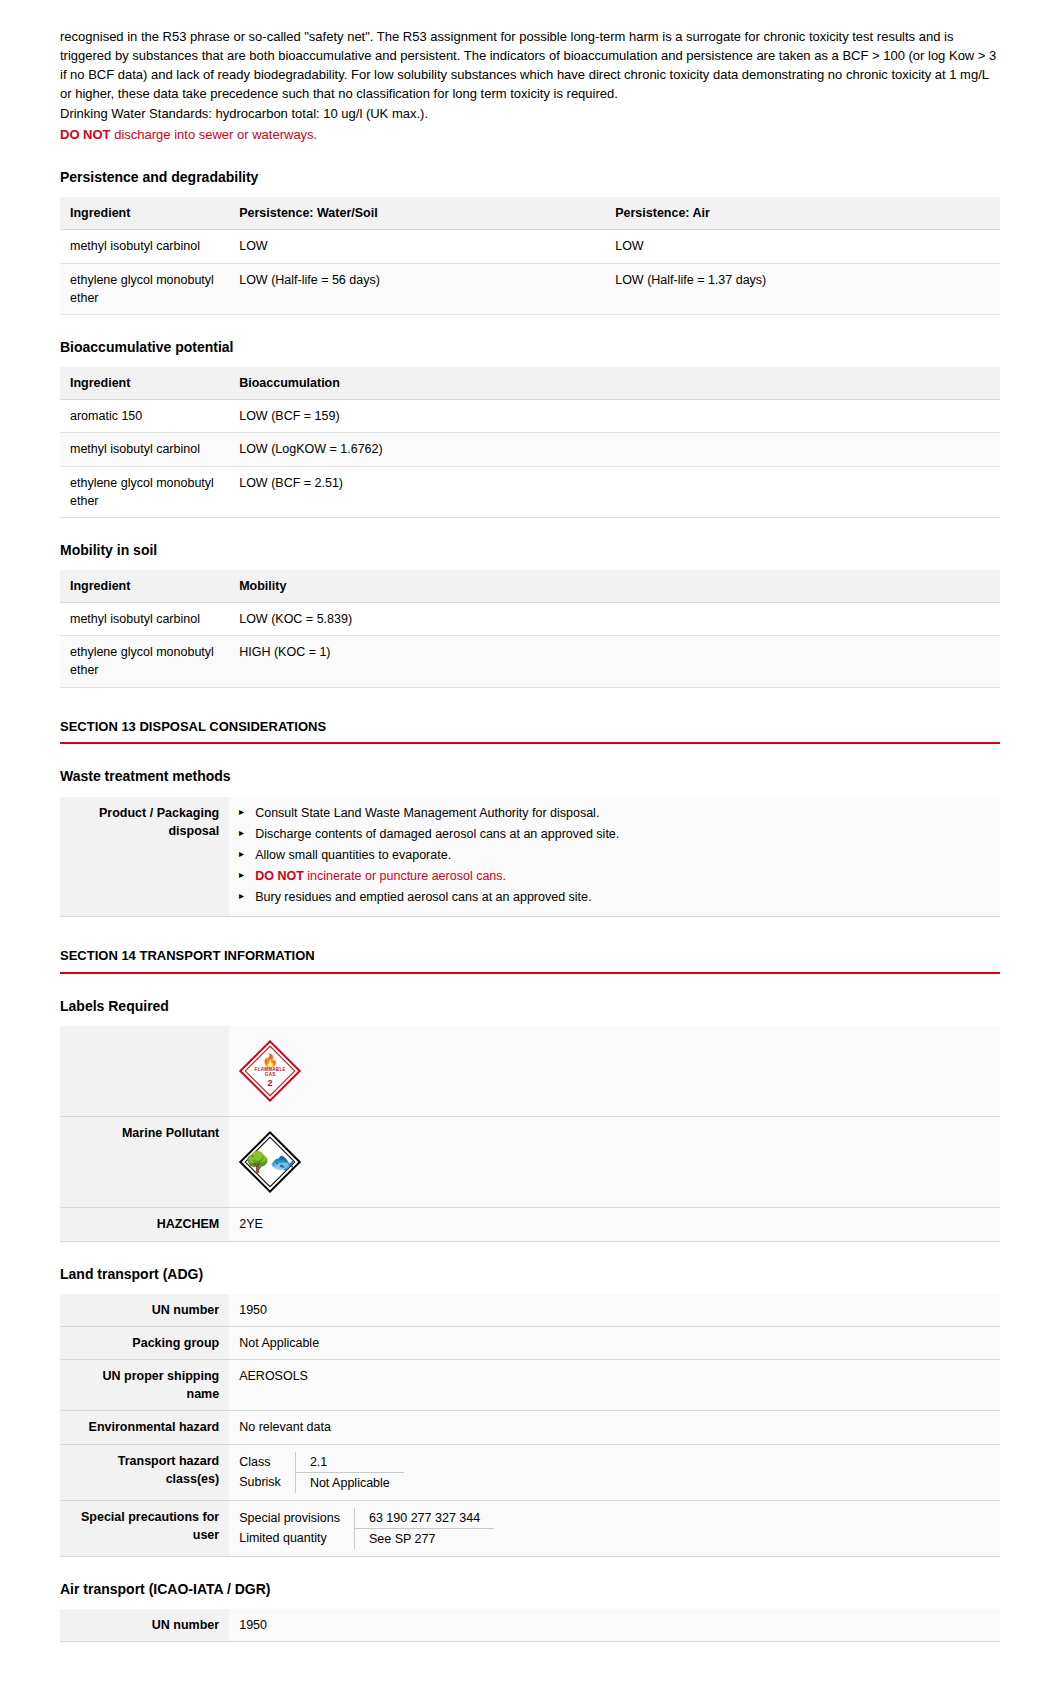recognised in the R53 phrase or so-called "safety net". The R53 assignment for possible long-term harm is a surrogate for chronic toxicity test results and is triggered by substances that are both bioaccumulative and persistent. The indicators of bioaccumulation and persistence are taken as a BCF > 100 (or log Kow > 3 if no BCF data) and lack of ready biodegradability. For low solubility substances which have direct chronic toxicity data demonstrating no chronic toxicity at 1 mg/L or higher, these data take precedence such that no classification for long term toxicity is required.
Drinking Water Standards: hydrocarbon total: 10 ug/l (UK max.).
DO NOT discharge into sewer or waterways.
Persistence and degradability
| Ingredient | Persistence: Water/Soil | Persistence: Air |
| --- | --- | --- |
| methyl isobutyl carbinol | LOW | LOW |
| ethylene glycol monobutyl ether | LOW (Half-life = 56 days) | LOW (Half-life = 1.37 days) |
Bioaccumulative potential
| Ingredient | Bioaccumulation |
| --- | --- |
| aromatic 150 | LOW (BCF = 159) |
| methyl isobutyl carbinol | LOW (LogKOW = 1.6762) |
| ethylene glycol monobutyl ether | LOW (BCF = 2.51) |
Mobility in soil
| Ingredient | Mobility |
| --- | --- |
| methyl isobutyl carbinol | LOW (KOC = 5.839) |
| ethylene glycol monobutyl ether | HIGH (KOC = 1) |
SECTION 13 DISPOSAL CONSIDERATIONS
Waste treatment methods
| Product / Packaging disposal | Consult State Land Waste Management Authority for disposal. Discharge contents of damaged aerosol cans at an approved site. Allow small quantities to evaporate. DO NOT incinerate or puncture aerosol cans. Bury residues and emptied aerosol cans at an approved site. |
SECTION 14 TRANSPORT INFORMATION
Labels Required
| | 🔥 FLAMMABLE GAS 2 |
| Marine Pollutant | 🌳🐟 |
| HAZCHEM | 2YE |
Land transport (ADG)
| UN number | 1950 |
| Packing group | Not Applicable |
| UN proper shipping name | AEROSOLS |
| Environmental hazard | No relevant data |
| Transport hazard class(es) | / Class / 2.1 / / Subrisk / Not Applicable / |
| Special precautions for user | / Special provisions / 63 190 277 327 344 / / Limited quantity / See SP 277 / |
Air transport (ICAO-IATA / DGR)
| UN number | 1950 |